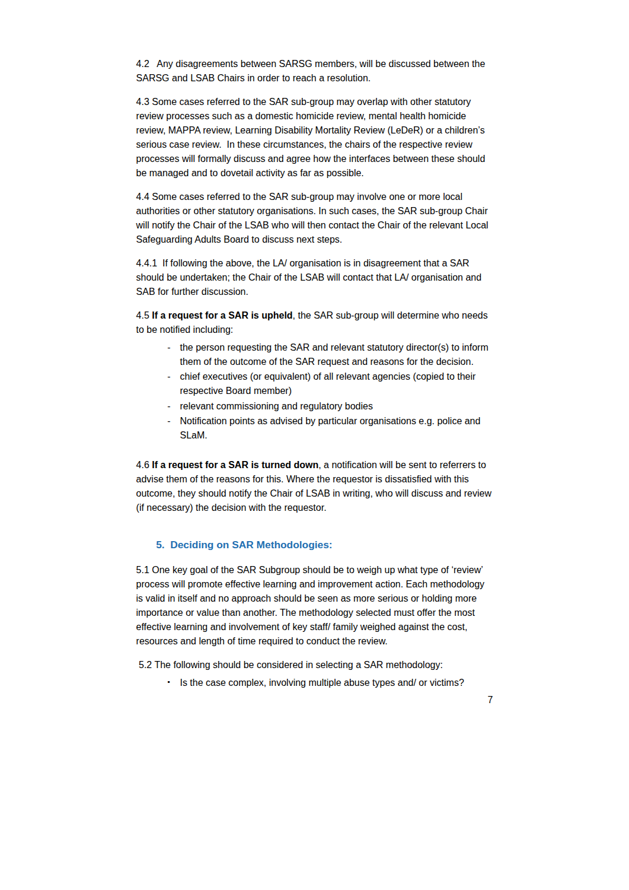4.2 Any disagreements between SARSG members, will be discussed between the SARSG and LSAB Chairs in order to reach a resolution.
4.3 Some cases referred to the SAR sub-group may overlap with other statutory review processes such as a domestic homicide review, mental health homicide review, MAPPA review, Learning Disability Mortality Review (LeDeR) or a children’s serious case review. In these circumstances, the chairs of the respective review processes will formally discuss and agree how the interfaces between these should be managed and to dovetail activity as far as possible.
4.4 Some cases referred to the SAR sub-group may involve one or more local authorities or other statutory organisations. In such cases, the SAR sub-group Chair will notify the Chair of the LSAB who will then contact the Chair of the relevant Local Safeguarding Adults Board to discuss next steps.
4.4.1 If following the above, the LA/ organisation is in disagreement that a SAR should be undertaken; the Chair of the LSAB will contact that LA/ organisation and SAB for further discussion.
4.5 If a request for a SAR is upheld, the SAR sub-group will determine who needs to be notified including:
the person requesting the SAR and relevant statutory director(s) to inform them of the outcome of the SAR request and reasons for the decision.
chief executives (or equivalent) of all relevant agencies (copied to their respective Board member)
relevant commissioning and regulatory bodies
Notification points as advised by particular organisations e.g. police and SLaM.
4.6 If a request for a SAR is turned down, a notification will be sent to referrers to advise them of the reasons for this. Where the requestor is dissatisfied with this outcome, they should notify the Chair of LSAB in writing, who will discuss and review (if necessary) the decision with the requestor.
5. Deciding on SAR Methodologies:
5.1 One key goal of the SAR Subgroup should be to weigh up what type of ‘review’ process will promote effective learning and improvement action. Each methodology is valid in itself and no approach should be seen as more serious or holding more importance or value than another. The methodology selected must offer the most effective learning and involvement of key staff/ family weighed against the cost, resources and length of time required to conduct the review.
5.2 The following should be considered in selecting a SAR methodology:
Is the case complex, involving multiple abuse types and/ or victims?
7